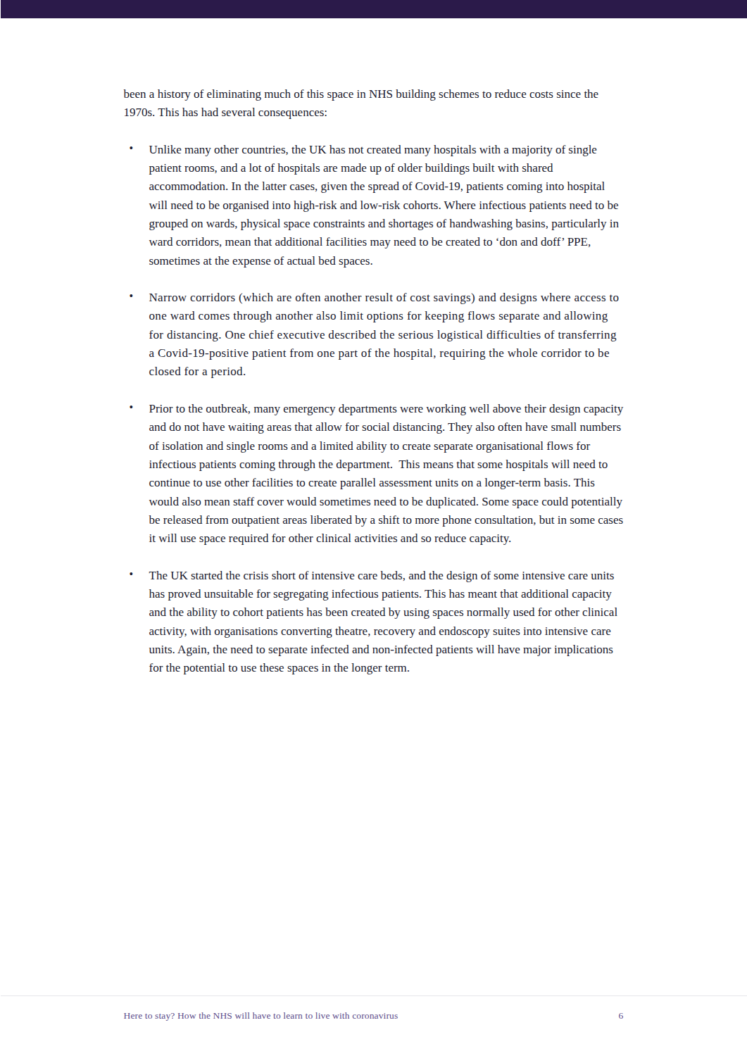been a history of eliminating much of this space in NHS building schemes to reduce costs since the 1970s. This has had several consequences:
Unlike many other countries, the UK has not created many hospitals with a majority of single patient rooms, and a lot of hospitals are made up of older buildings built with shared accommodation. In the latter cases, given the spread of Covid-19, patients coming into hospital will need to be organised into high-risk and low-risk cohorts. Where infectious patients need to be grouped on wards, physical space constraints and shortages of handwashing basins, particularly in ward corridors, mean that additional facilities may need to be created to ‘don and doff’ PPE, sometimes at the expense of actual bed spaces.
Narrow corridors (which are often another result of cost savings) and designs where access to one ward comes through another also limit options for keeping flows separate and allowing for distancing. One chief executive described the serious logistical difficulties of transferring a Covid-19-positive patient from one part of the hospital, requiring the whole corridor to be closed for a period.
Prior to the outbreak, many emergency departments were working well above their design capacity and do not have waiting areas that allow for social distancing. They also often have small numbers of isolation and single rooms and a limited ability to create separate organisational flows for infectious patients coming through the department. This means that some hospitals will need to continue to use other facilities to create parallel assessment units on a longer-term basis. This would also mean staff cover would sometimes need to be duplicated. Some space could potentially be released from outpatient areas liberated by a shift to more phone consultation, but in some cases it will use space required for other clinical activities and so reduce capacity.
The UK started the crisis short of intensive care beds, and the design of some intensive care units has proved unsuitable for segregating infectious patients. This has meant that additional capacity and the ability to cohort patients has been created by using spaces normally used for other clinical activity, with organisations converting theatre, recovery and endoscopy suites into intensive care units. Again, the need to separate infected and non-infected patients will have major implications for the potential to use these spaces in the longer term.
Here to stay? How the NHS will have to learn to live with coronavirus 6